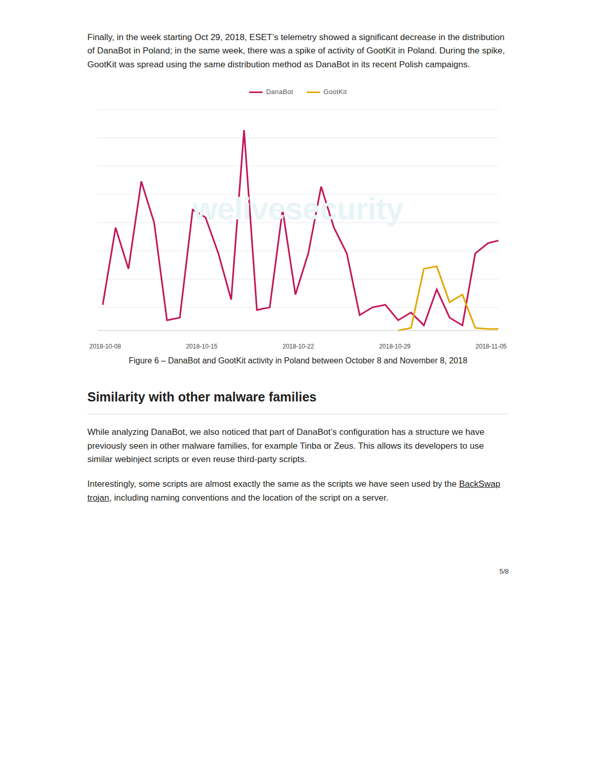Finally, in the week starting Oct 29, 2018, ESET’s telemetry showed a significant decrease in the distribution of DanaBot in Poland; in the same week, there was a spike of activity of GootKit in Poland. During the spike, GootKit was spread using the same distribution method as DanaBot in its recent Polish campaigns.
DanaBot GootKit
welivesecurity
2018-10-08 2018-10-15 2018-10-22 2018-10-29 2018-11-05
Figure 6 – DanaBot and GootKit activity in Poland between October 8 and November 8, 2018
Similarity with other malware families
While analyzing DanaBot, we also noticed that part of DanaBot’s configuration has a structure we have previously seen in other malware families, for example Tinba or Zeus. This allows its developers to use similar webinject scripts or even reuse third-party scripts.
Interestingly, some scripts are almost exactly the same as the scripts we have seen used by the BackSwap trojan, including naming conventions and the location of the script on a server.
5/8